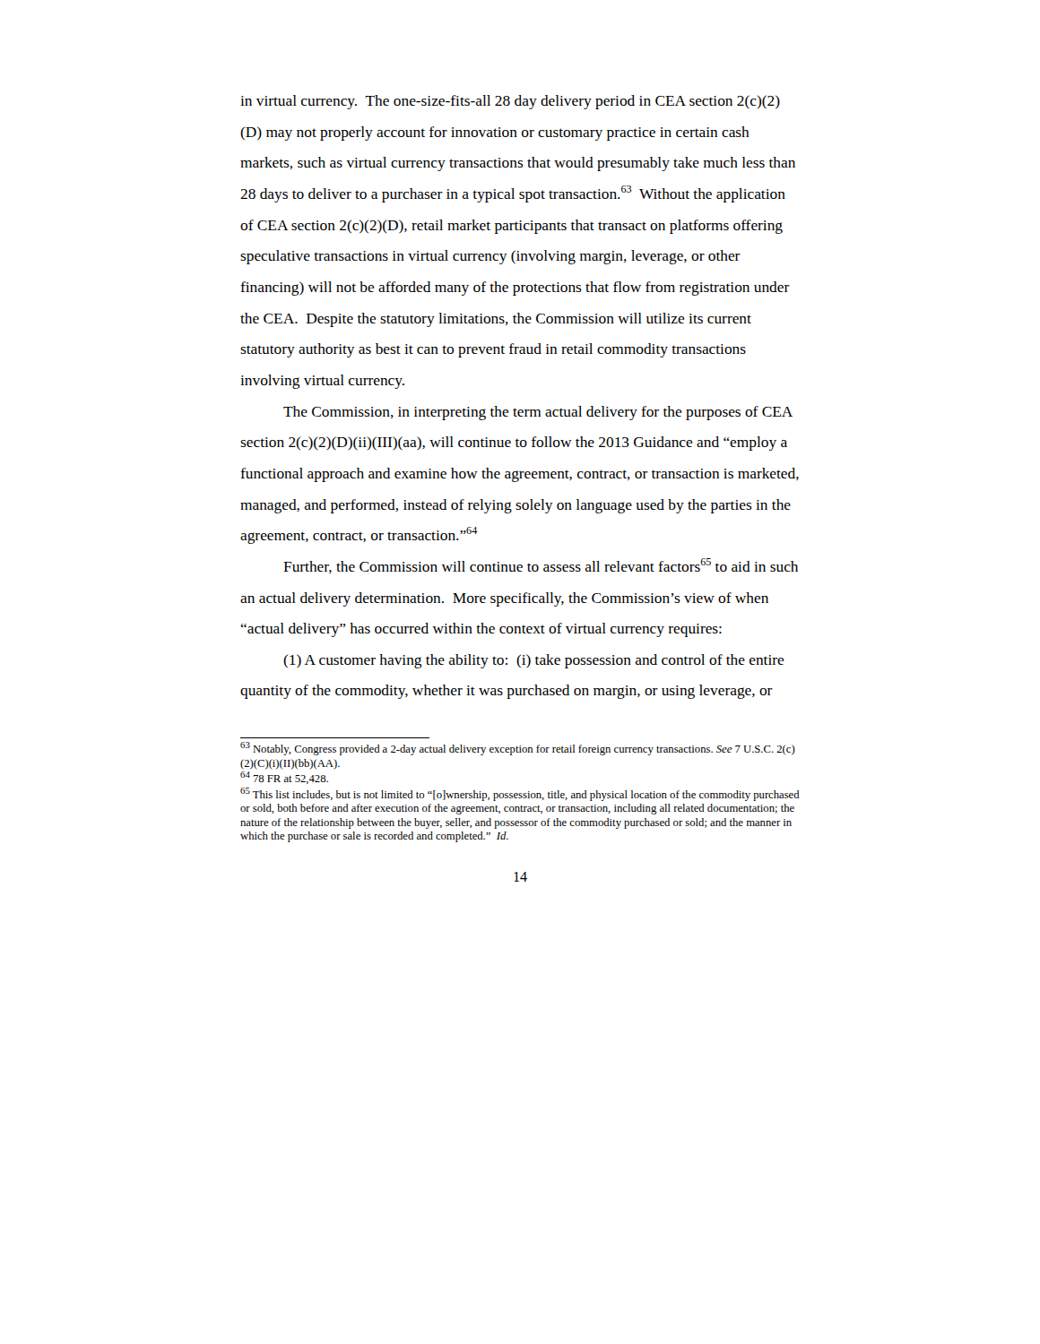in virtual currency. The one-size-fits-all 28 day delivery period in CEA section 2(c)(2)(D) may not properly account for innovation or customary practice in certain cash markets, such as virtual currency transactions that would presumably take much less than 28 days to deliver to a purchaser in a typical spot transaction.63 Without the application of CEA section 2(c)(2)(D), retail market participants that transact on platforms offering speculative transactions in virtual currency (involving margin, leverage, or other financing) will not be afforded many of the protections that flow from registration under the CEA. Despite the statutory limitations, the Commission will utilize its current statutory authority as best it can to prevent fraud in retail commodity transactions involving virtual currency.
The Commission, in interpreting the term actual delivery for the purposes of CEA section 2(c)(2)(D)(ii)(III)(aa), will continue to follow the 2013 Guidance and “employ a functional approach and examine how the agreement, contract, or transaction is marketed, managed, and performed, instead of relying solely on language used by the parties in the agreement, contract, or transaction.”64
Further, the Commission will continue to assess all relevant factors65 to aid in such an actual delivery determination. More specifically, the Commission’s view of when “actual delivery” has occurred within the context of virtual currency requires:
(1) A customer having the ability to: (i) take possession and control of the entire quantity of the commodity, whether it was purchased on margin, or using leverage, or
63 Notably, Congress provided a 2-day actual delivery exception for retail foreign currency transactions. See 7 U.S.C. 2(c)(2)(C)(i)(II)(bb)(AA).
64 78 FR at 52,428.
65 This list includes, but is not limited to “[o]wnership, possession, title, and physical location of the commodity purchased or sold, both before and after execution of the agreement, contract, or transaction, including all related documentation; the nature of the relationship between the buyer, seller, and possessor of the commodity purchased or sold; and the manner in which the purchase or sale is recorded and completed.” Id.
14